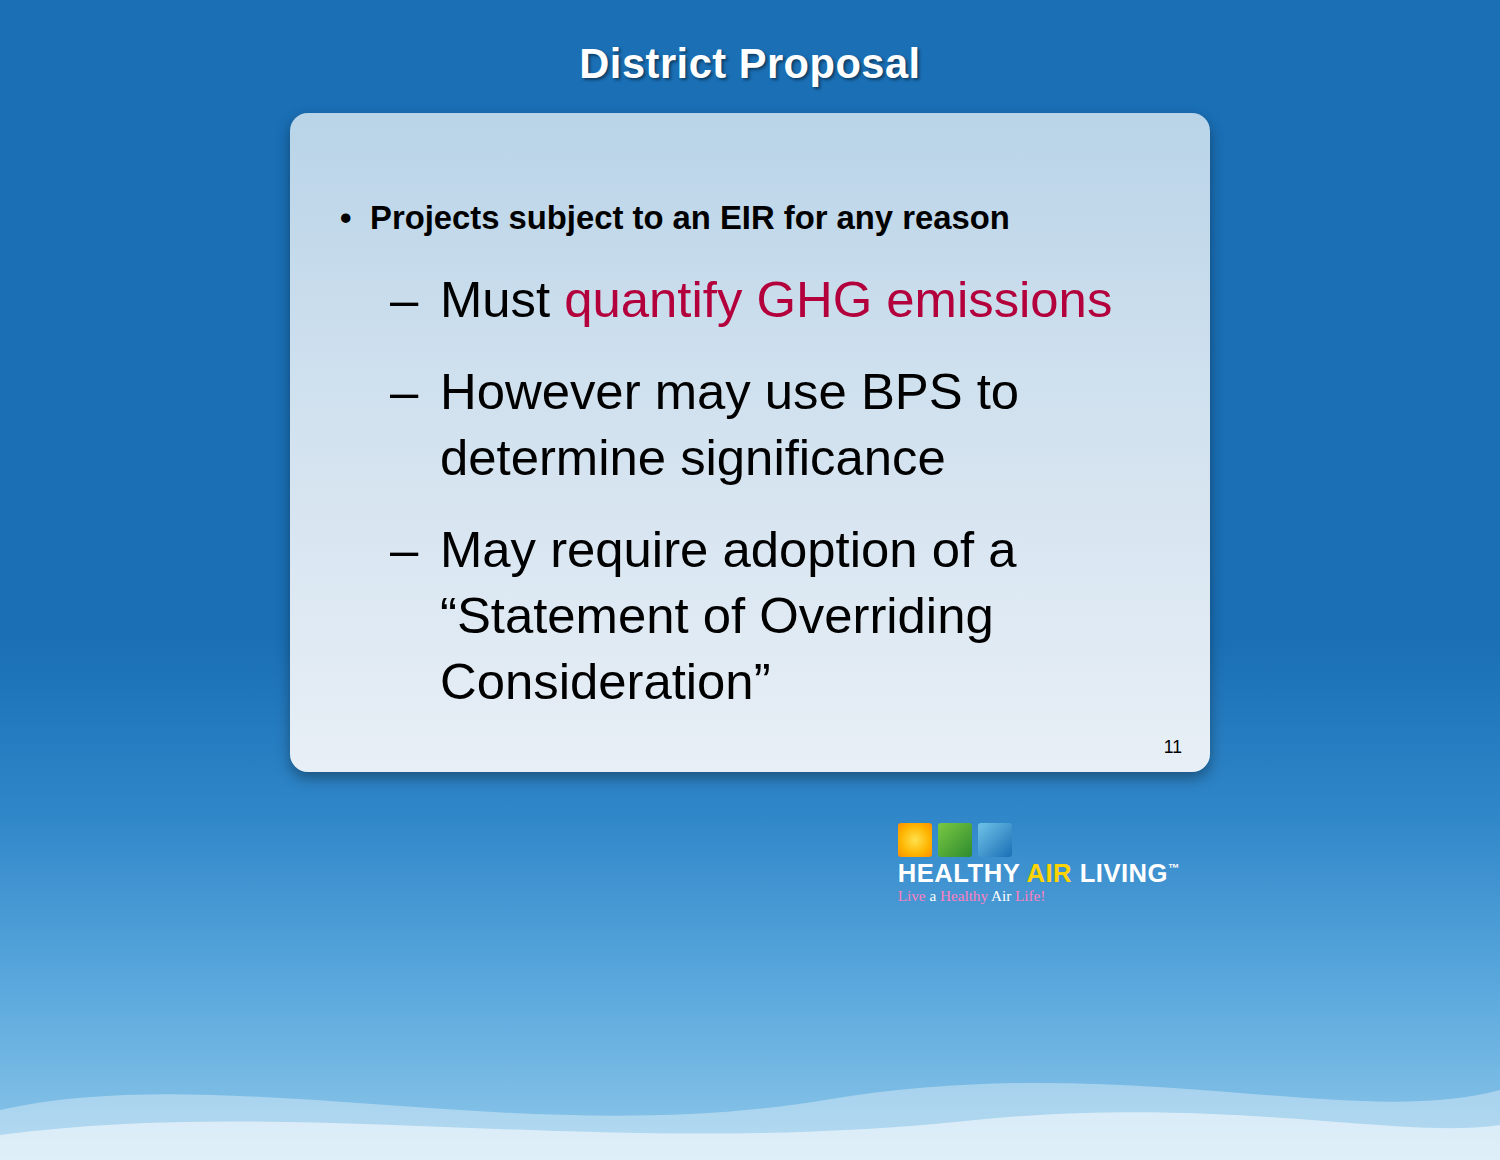District Proposal
Projects subject to an EIR for any reason
Must quantify GHG emissions
However may use BPS to determine significance
May require adoption of a “Statement of Overriding Consideration”
11
HEALTHY AIR LIVING™
Live a Healthy Air Life!